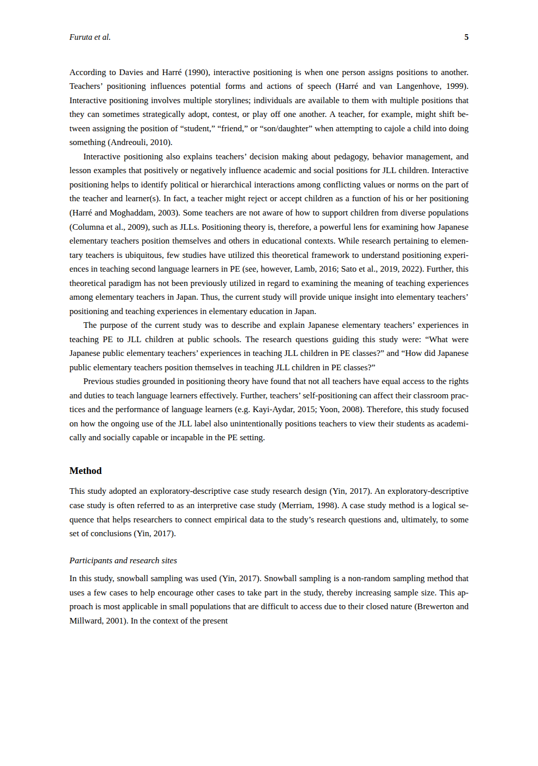Furuta et al. 5
According to Davies and Harré (1990), interactive positioning is when one person assigns positions to another. Teachers’ positioning influences potential forms and actions of speech (Harré and van Langenhove, 1999). Interactive positioning involves multiple storylines; individuals are available to them with multiple positions that they can sometimes strategically adopt, contest, or play off one another. A teacher, for example, might shift between assigning the position of “student,” “friend,” or “son/daughter” when attempting to cajole a child into doing something (Andreouli, 2010).
Interactive positioning also explains teachers’ decision making about pedagogy, behavior management, and lesson examples that positively or negatively influence academic and social positions for JLL children. Interactive positioning helps to identify political or hierarchical interactions among conflicting values or norms on the part of the teacher and learner(s). In fact, a teacher might reject or accept children as a function of his or her positioning (Harré and Moghaddam, 2003). Some teachers are not aware of how to support children from diverse populations (Columna et al., 2009), such as JLLs. Positioning theory is, therefore, a powerful lens for examining how Japanese elementary teachers position themselves and others in educational contexts. While research pertaining to elementary teachers is ubiquitous, few studies have utilized this theoretical framework to understand positioning experiences in teaching second language learners in PE (see, however, Lamb, 2016; Sato et al., 2019, 2022). Further, this theoretical paradigm has not been previously utilized in regard to examining the meaning of teaching experiences among elementary teachers in Japan. Thus, the current study will provide unique insight into elementary teachers’ positioning and teaching experiences in elementary education in Japan.
The purpose of the current study was to describe and explain Japanese elementary teachers’ experiences in teaching PE to JLL children at public schools. The research questions guiding this study were: “What were Japanese public elementary teachers’ experiences in teaching JLL children in PE classes?” and “How did Japanese public elementary teachers position themselves in teaching JLL children in PE classes?”
Previous studies grounded in positioning theory have found that not all teachers have equal access to the rights and duties to teach language learners effectively. Further, teachers’ self-positioning can affect their classroom practices and the performance of language learners (e.g. Kayi-Aydar, 2015; Yoon, 2008). Therefore, this study focused on how the ongoing use of the JLL label also unintentionally positions teachers to view their students as academically and socially capable or incapable in the PE setting.
Method
This study adopted an exploratory-descriptive case study research design (Yin, 2017). An exploratory-descriptive case study is often referred to as an interpretive case study (Merriam, 1998). A case study method is a logical sequence that helps researchers to connect empirical data to the study’s research questions and, ultimately, to some set of conclusions (Yin, 2017).
Participants and research sites
In this study, snowball sampling was used (Yin, 2017). Snowball sampling is a non-random sampling method that uses a few cases to help encourage other cases to take part in the study, thereby increasing sample size. This approach is most applicable in small populations that are difficult to access due to their closed nature (Brewerton and Millward, 2001). In the context of the present